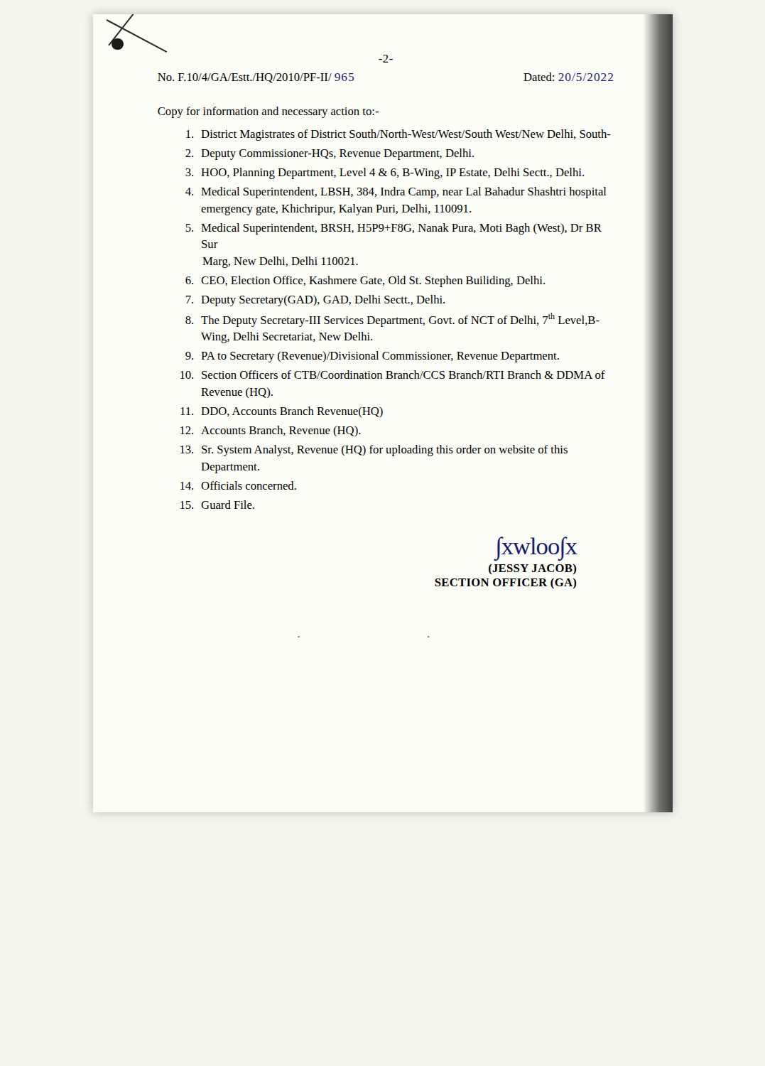-2-
No. F.10/4/GA/Estt./HQ/2010/PF-II/ 965
Dated: 20/5/2022
Copy for information and necessary action to:-
District Magistrates of District South/North-West/West/South West/New Delhi, South-
Deputy Commissioner-HQs, Revenue Department, Delhi.
HOO, Planning Department, Level 4 & 6, B-Wing, IP Estate, Delhi Sectt., Delhi.
Medical Superintendent, LBSH, 384, Indra Camp, near Lal Bahadur Shashtri hospital emergency gate, Khichripur, Kalyan Puri, Delhi, 110091.
Medical Superintendent, BRSH, H5P9+F8G, Nanak Pura, Moti Bagh (West), Dr BR Sur Marg, New Delhi, Delhi 110021.
CEO, Election Office, Kashmere Gate, Old St. Stephen Builiding, Delhi.
Deputy Secretary(GAD), GAD, Delhi Sectt., Delhi.
The Deputy Secretary-III Services Department, Govt. of NCT of Delhi, 7th Level,B-Wing, Delhi Secretariat, New Delhi.
PA to Secretary (Revenue)/Divisional Commissioner, Revenue Department.
Section Officers of CTB/Coordination Branch/CCS Branch/RTI Branch & DDMA of Revenue (HQ).
DDO, Accounts Branch Revenue(HQ)
Accounts Branch, Revenue (HQ).
Sr. System Analyst, Revenue (HQ) for uploading this order on website of this Department.
Officials concerned.
Guard File.
∫xwloo∫x
(JESSY JACOB)
SECTION OFFICER (GA)
. .